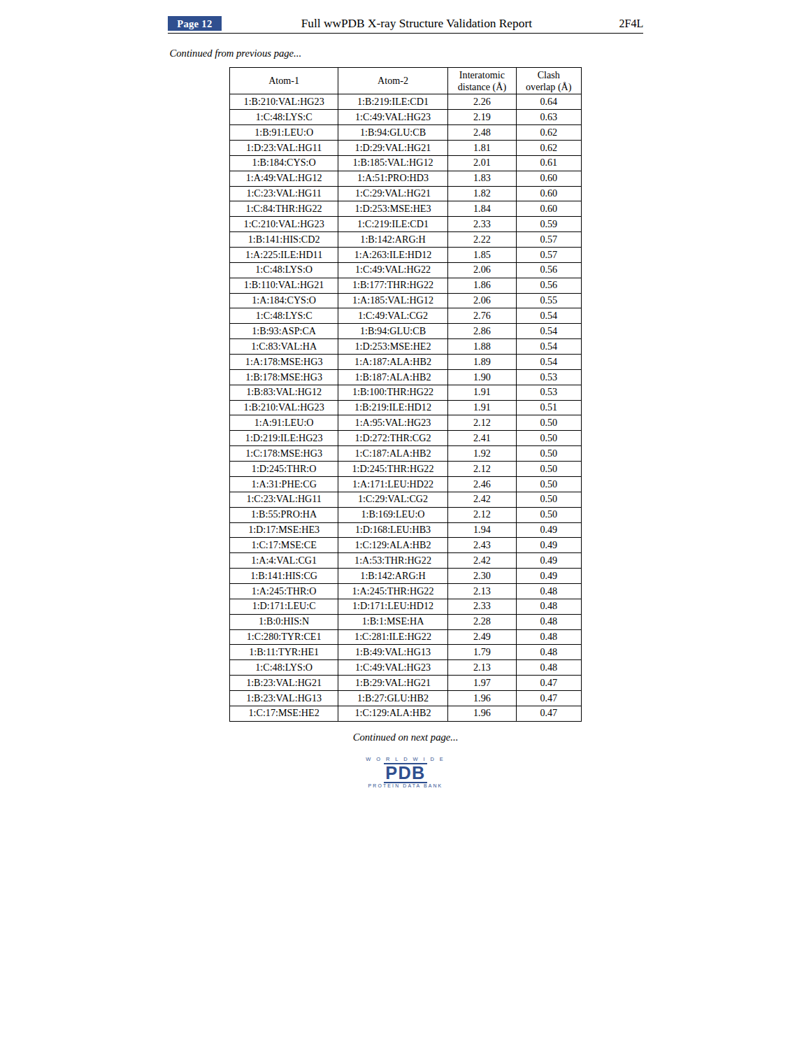Page 12
Full wwPDB X-ray Structure Validation Report
2F4L
Continued from previous page...
| Atom-1 | Atom-2 | Interatomic distance (Å) | Clash overlap (Å) |
| --- | --- | --- | --- |
| 1:B:210:VAL:HG23 | 1:B:219:ILE:CD1 | 2.26 | 0.64 |
| 1:C:48:LYS:C | 1:C:49:VAL:HG23 | 2.19 | 0.63 |
| 1:B:91:LEU:O | 1:B:94:GLU:CB | 2.48 | 0.62 |
| 1:D:23:VAL:HG11 | 1:D:29:VAL:HG21 | 1.81 | 0.62 |
| 1:B:184:CYS:O | 1:B:185:VAL:HG12 | 2.01 | 0.61 |
| 1:A:49:VAL:HG12 | 1:A:51:PRO:HD3 | 1.83 | 0.60 |
| 1:C:23:VAL:HG11 | 1:C:29:VAL:HG21 | 1.82 | 0.60 |
| 1:C:84:THR:HG22 | 1:D:253:MSE:HE3 | 1.84 | 0.60 |
| 1:C:210:VAL:HG23 | 1:C:219:ILE:CD1 | 2.33 | 0.59 |
| 1:B:141:HIS:CD2 | 1:B:142:ARG:H | 2.22 | 0.57 |
| 1:A:225:ILE:HD11 | 1:A:263:ILE:HD12 | 1.85 | 0.57 |
| 1:C:48:LYS:O | 1:C:49:VAL:HG22 | 2.06 | 0.56 |
| 1:B:110:VAL:HG21 | 1:B:177:THR:HG22 | 1.86 | 0.56 |
| 1:A:184:CYS:O | 1:A:185:VAL:HG12 | 2.06 | 0.55 |
| 1:C:48:LYS:C | 1:C:49:VAL:CG2 | 2.76 | 0.54 |
| 1:B:93:ASP:CA | 1:B:94:GLU:CB | 2.86 | 0.54 |
| 1:C:83:VAL:HA | 1:D:253:MSE:HE2 | 1.88 | 0.54 |
| 1:A:178:MSE:HG3 | 1:A:187:ALA:HB2 | 1.89 | 0.54 |
| 1:B:178:MSE:HG3 | 1:B:187:ALA:HB2 | 1.90 | 0.53 |
| 1:B:83:VAL:HG12 | 1:B:100:THR:HG22 | 1.91 | 0.53 |
| 1:B:210:VAL:HG23 | 1:B:219:ILE:HD12 | 1.91 | 0.51 |
| 1:A:91:LEU:O | 1:A:95:VAL:HG23 | 2.12 | 0.50 |
| 1:D:219:ILE:HG23 | 1:D:272:THR:CG2 | 2.41 | 0.50 |
| 1:C:178:MSE:HG3 | 1:C:187:ALA:HB2 | 1.92 | 0.50 |
| 1:D:245:THR:O | 1:D:245:THR:HG22 | 2.12 | 0.50 |
| 1:A:31:PHE:CG | 1:A:171:LEU:HD22 | 2.46 | 0.50 |
| 1:C:23:VAL:HG11 | 1:C:29:VAL:CG2 | 2.42 | 0.50 |
| 1:B:55:PRO:HA | 1:B:169:LEU:O | 2.12 | 0.50 |
| 1:D:17:MSE:HE3 | 1:D:168:LEU:HB3 | 1.94 | 0.49 |
| 1:C:17:MSE:CE | 1:C:129:ALA:HB2 | 2.43 | 0.49 |
| 1:A:4:VAL:CG1 | 1:A:53:THR:HG22 | 2.42 | 0.49 |
| 1:B:141:HIS:CG | 1:B:142:ARG:H | 2.30 | 0.49 |
| 1:A:245:THR:O | 1:A:245:THR:HG22 | 2.13 | 0.48 |
| 1:D:171:LEU:C | 1:D:171:LEU:HD12 | 2.33 | 0.48 |
| 1:B:0:HIS:N | 1:B:1:MSE:HA | 2.28 | 0.48 |
| 1:C:280:TYR:CE1 | 1:C:281:ILE:HG22 | 2.49 | 0.48 |
| 1:B:11:TYR:HE1 | 1:B:49:VAL:HG13 | 1.79 | 0.48 |
| 1:C:48:LYS:O | 1:C:49:VAL:HG23 | 2.13 | 0.48 |
| 1:B:23:VAL:HG21 | 1:B:29:VAL:HG21 | 1.97 | 0.47 |
| 1:B:23:VAL:HG13 | 1:B:27:GLU:HB2 | 1.96 | 0.47 |
| 1:C:17:MSE:HE2 | 1:C:129:ALA:HB2 | 1.96 | 0.47 |
Continued on next page...
W O R L D W I D E PDB PROTEIN DATA BANK